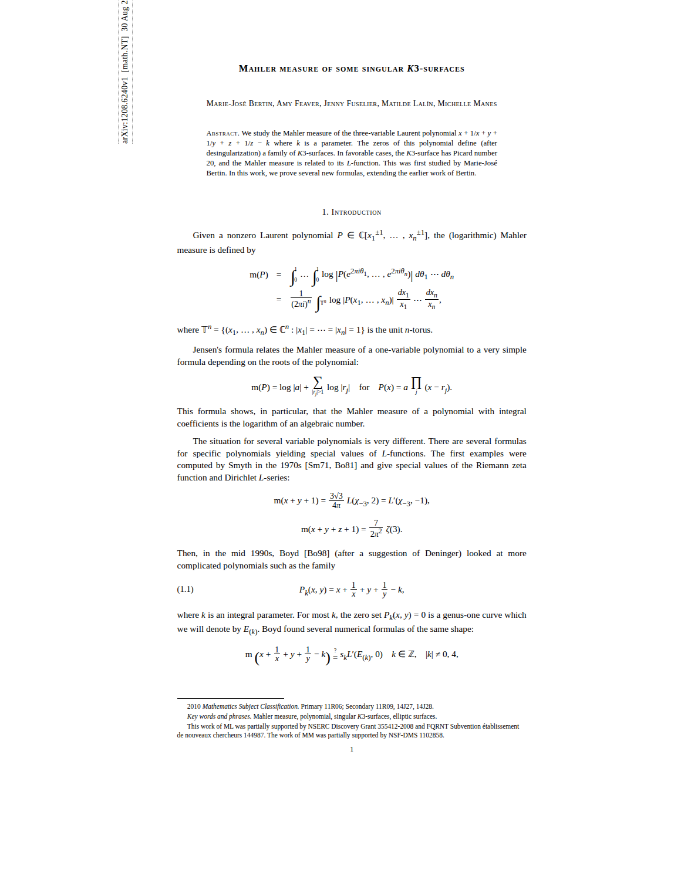arXiv:1208.6240v1 [math.NT] 30 Aug 2012
Mahler measure of some singular K3-surfaces
Marie-José Bertin, Amy Feaver, Jenny Fuselier, Matilde Lalín, Michelle Manes
Abstract. We study the Mahler measure of the three-variable Laurent polynomial x + 1/x + y + 1/y + z + 1/z − k where k is a parameter. The zeros of this polynomial define (after desingularization) a family of K3-surfaces. In favorable cases, the K3-surface has Picard number 20, and the Mahler measure is related to its L-function. This was first studied by Marie-José Bertin. In this work, we prove several new formulas, extending the earlier work of Bertin.
1. Introduction
Given a nonzero Laurent polynomial P ∈ ℂ[x1±1, … , xn±1], the (logarithmic) Mahler measure is defined by
| m ( P ) | = | ∫ 1 0 … ∫ 1 0 log / P ( e 2 πiθ 1 , … , e 2 πiθ n ) / dθ 1 ⋯ dθ n |
| | = | 1 (2 πi ) n ∫ 𝕋 n log / P ( x 1 , … , x n )/ dx 1 x 1 ⋯ dx n x n , |
where 𝕋n = {(x1, … , xn) ∈ ℂn : |x1| = ⋯ = |xn| = 1} is the unit n-torus.
Jensen's formula relates the Mahler measure of a one-variable polynomial to a very simple formula depending on the roots of the polynomial:
m(P) = log |a| + ∑|rj|>1 log |rj| for P(x) = a ∏j (x − rj).
This formula shows, in particular, that the Mahler measure of a polynomial with integral coefficients is the logarithm of an algebraic number.
The situation for several variable polynomials is very different. There are several formulas for specific polynomials yielding special values of L-functions. The first examples were computed by Smyth in the 1970s [Sm71, Bo81] and give special values of the Riemann zeta function and Dirichlet L-series:
m(x + y + 1) = 3√34π L(χ−3, 2) = L′(χ−3, −1),
m(x + y + z + 1) = 72π2 ζ(3).
Then, in the mid 1990s, Boyd [Bo98] (after a suggestion of Deninger) looked at more complicated polynomials such as the family
(1.1) Pk(x, y) = x + 1 x + y + 1 y − k,
where k is an integral parameter. For most k, the zero set Pk(x, y) = 0 is a genus-one curve which we will denote by E(k). Boyd found several numerical formulas of the same shape:
m (x + 1 x + y + 1 y − k) ?= skL′(E(k), 0) k ∈ ℤ, |k| ≠ 0, 4,
2010 Mathematics Subject Classification. Primary 11R06; Secondary 11R09, 14J27, 14J28.
Key words and phrases. Mahler measure, polynomial, singular K3-surfaces, elliptic surfaces.
This work of ML was partially supported by NSERC Discovery Grant 355412-2008 and FQRNT Subvention établissement de nouveaux chercheurs 144987. The work of MM was partially supported by NSF-DMS 1102858.
1